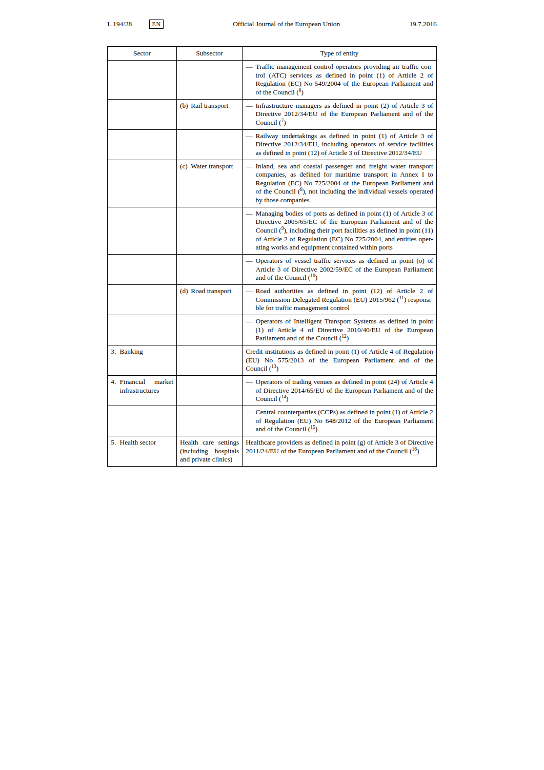L 194/28 EN
Official Journal of the European Union
19.7.2016
| Sector | Subsector | Type of entity |
| --- | --- | --- |
| | | — Traffic management control operators providing air traffic control (ATC) services as defined in point (1) of Article 2 of Regulation (EC) No 549/2004 of the European Parliament and of the Council ( 6 ) |
| | (b) Rail transport | — Infrastructure managers as defined in point (2) of Article 3 of Directive 2012/34/EU of the European Parliament and of the Council ( 7 ) |
| | | — Railway undertakings as defined in point (1) of Article 3 of Directive 2012/34/EU, including operators of service facilities as defined in point (12) of Article 3 of Directive 2012/34/EU |
| | (c) Water transport | — Inland, sea and coastal passenger and freight water transport companies, as defined for maritime transport in Annex I to Regulation (EC) No 725/2004 of the European Parliament and of the Council ( 8 ), not including the individual vessels operated by those companies |
| | | — Managing bodies of ports as defined in point (1) of Article 3 of Directive 2005/65/EC of the European Parliament and of the Council ( 9 ), including their port facilities as defined in point (11) of Article 2 of Regulation (EC) No 725/2004, and entities operating works and equipment contained within ports |
| | | — Operators of vessel traffic services as defined in point (o) of Article 3 of Directive 2002/59/EC of the European Parliament and of the Council ( 10 ) |
| | (d) Road transport | — Road authorities as defined in point (12) of Article 2 of Commission Delegated Regulation (EU) 2015/962 ( 11 ) responsible for traffic management control |
| | | — Operators of Intelligent Transport Systems as defined in point (1) of Article 4 of Directive 2010/40/EU of the European Parliament and of the Council ( 12 ) |
| 3. Banking | | Credit institutions as defined in point (1) of Article 4 of Regulation (EU) No 575/2013 of the European Parliament and of the Council ( 13 ) |
| 4. Financial market infrastructures | | — Operators of trading venues as defined in point (24) of Article 4 of Directive 2014/65/EU of the European Parliament and of the Council ( 14 ) |
| | | — Central counterparties (CCPs) as defined in point (1) of Article 2 of Regulation (EU) No 648/2012 of the European Parliament and of the Council ( 15 ) |
| 5. Health sector | Health care settings (including hospitals and private clinics) | Healthcare providers as defined in point (g) of Article 3 of Directive 2011/24/EU of the European Parliament and of the Council ( 16 ) |